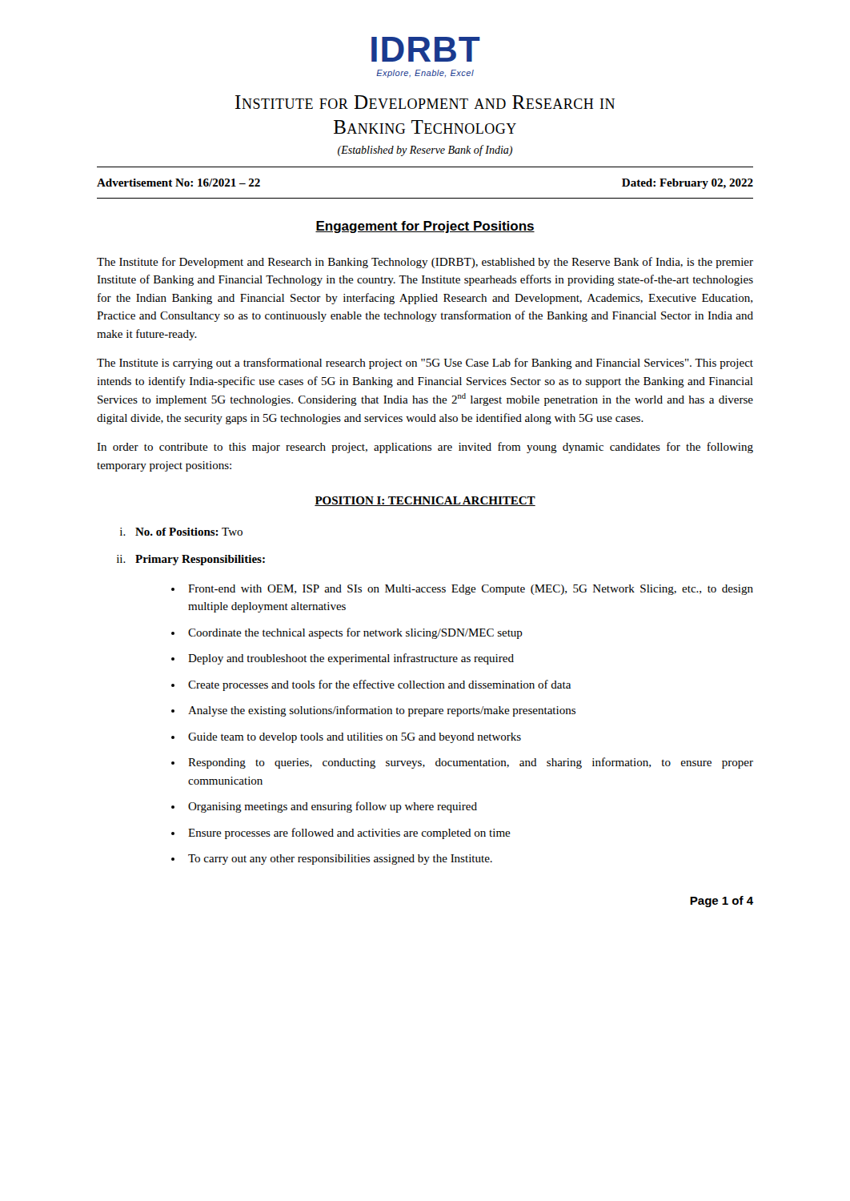IDRBT Explore, Enable, Excel
Institute for Development and Research in
Banking Technology
(Established by Reserve Bank of India)
Advertisement No: 16/2021 – 22 Dated: February 02, 2022
Engagement for Project Positions
The Institute for Development and Research in Banking Technology (IDRBT), established by the Reserve Bank of India, is the premier Institute of Banking and Financial Technology in the country. The Institute spearheads efforts in providing state-of-the-art technologies for the Indian Banking and Financial Sector by interfacing Applied Research and Development, Academics, Executive Education, Practice and Consultancy so as to continuously enable the technology transformation of the Banking and Financial Sector in India and make it future-ready.
The Institute is carrying out a transformational research project on "5G Use Case Lab for Banking and Financial Services". This project intends to identify India-specific use cases of 5G in Banking and Financial Services Sector so as to support the Banking and Financial Services to implement 5G technologies. Considering that India has the 2nd largest mobile penetration in the world and has a diverse digital divide, the security gaps in 5G technologies and services would also be identified along with 5G use cases.
In order to contribute to this major research project, applications are invited from young dynamic candidates for the following temporary project positions:
POSITION I: TECHNICAL ARCHITECT
No. of Positions: Two
Primary Responsibilities:
Front-end with OEM, ISP and SIs on Multi-access Edge Compute (MEC), 5G Network Slicing, etc., to design multiple deployment alternatives
Coordinate the technical aspects for network slicing/SDN/MEC setup
Deploy and troubleshoot the experimental infrastructure as required
Create processes and tools for the effective collection and dissemination of data
Analyse the existing solutions/information to prepare reports/make presentations
Guide team to develop tools and utilities on 5G and beyond networks
Responding to queries, conducting surveys, documentation, and sharing information, to ensure proper communication
Organising meetings and ensuring follow up where required
Ensure processes are followed and activities are completed on time
To carry out any other responsibilities assigned by the Institute.
Page 1 of 4